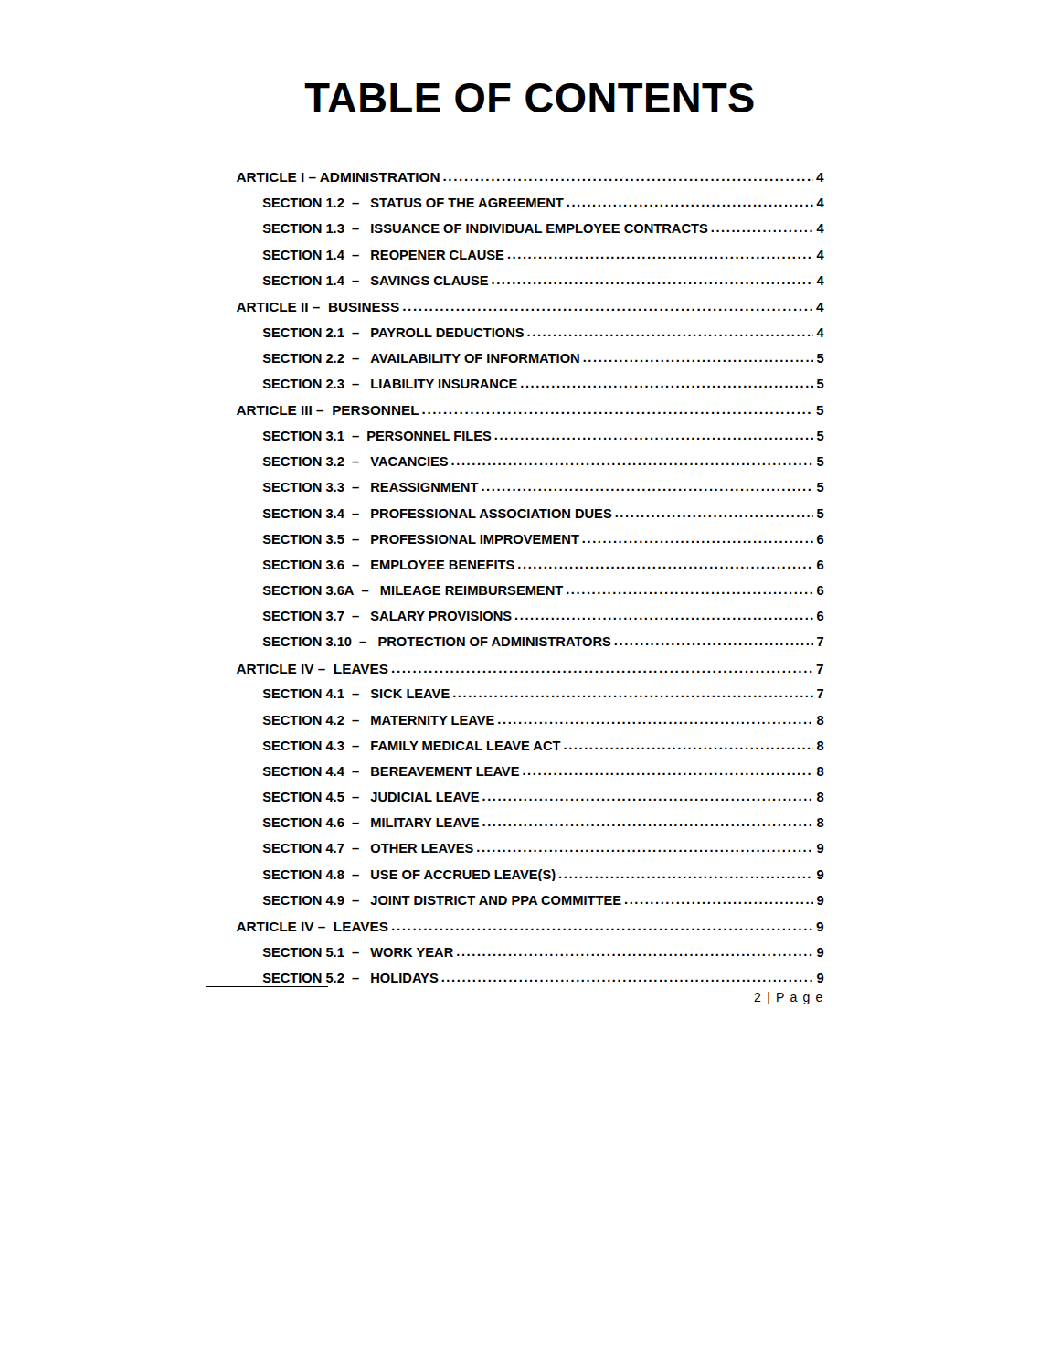TABLE OF CONTENTS
ARTICLE I – ADMINISTRATION ................................................................................................................. 4
SECTION 1.2 – STATUS OF THE AGREEMENT ................................................................................. 4
SECTION 1.3 – ISSUANCE OF INDIVIDUAL EMPLOYEE CONTRACTS ......................................... 4
SECTION 1.4 – REOPENER CLAUSE ............................................................................................. 4
SECTION 1.4 – SAVINGS CLAUSE ................................................................................................ 4
ARTICLE II – BUSINESS ......................................................................................................................... 4
SECTION 2.1 – PAYROLL DEDUCTIONS ................................................................................. 4
SECTION 2.2 – AVAILABILITY OF INFORMATION ................................................................. 5
SECTION 2.3 – LIABILITY INSURANCE ..................................................................................... 5
ARTICLE III – PERSONNEL ................................................................................................................. 5
SECTION 3.1 – PERSONNEL FILES ............................................................................................. 5
SECTION 3.2 – VACANCIES ................................................................................................. 5
SECTION 3.3 – REASSIGNMENT ............................................................................................. 5
SECTION 3.4 – PROFESSIONAL ASSOCIATION DUES ............................................................. 5
SECTION 3.5 – PROFESSIONAL IMPROVEMENT ................................................................. 6
SECTION 3.6 – EMPLOYEE BENEFITS ..................................................................................... 6
SECTION 3.6A – MILEAGE REIMBURSEMENT ................................................................. 6
SECTION 3.7 – SALARY PROVISIONS ..................................................................................... 6
SECTION 3.10 – PROTECTION OF ADMINISTRATORS ............................................................. 7
ARTICLE IV – LEAVES ......................................................................................................................... 7
SECTION 4.1 – SICK LEAVE ................................................................................................. 7
SECTION 4.2 – MATERNITY LEAVE ............................................................................................. 8
SECTION 4.3 – FAMILY MEDICAL LEAVE ACT ................................................................. 8
SECTION 4.4 – BEREAVEMENT LEAVE ..................................................................................... 8
SECTION 4.5 – JUDICIAL LEAVE ............................................................................................. 8
SECTION 4.6 – MILITARY LEAVE ............................................................................................. 8
SECTION 4.7 – OTHER LEAVES ................................................................................................. 9
SECTION 4.8 – USE OF ACCRUED LEAVE(S) ................................................................. 9
SECTION 4.9 – JOINT DISTRICT AND PPA COMMITTEE ............................................................. 9
ARTICLE IV – LEAVES ......................................................................................................................... 9
SECTION 5.1 – WORK YEAR ................................................................................................. 9
SECTION 5.2 – HOLIDAYS ................................................................................................. 9
2 | P a g e